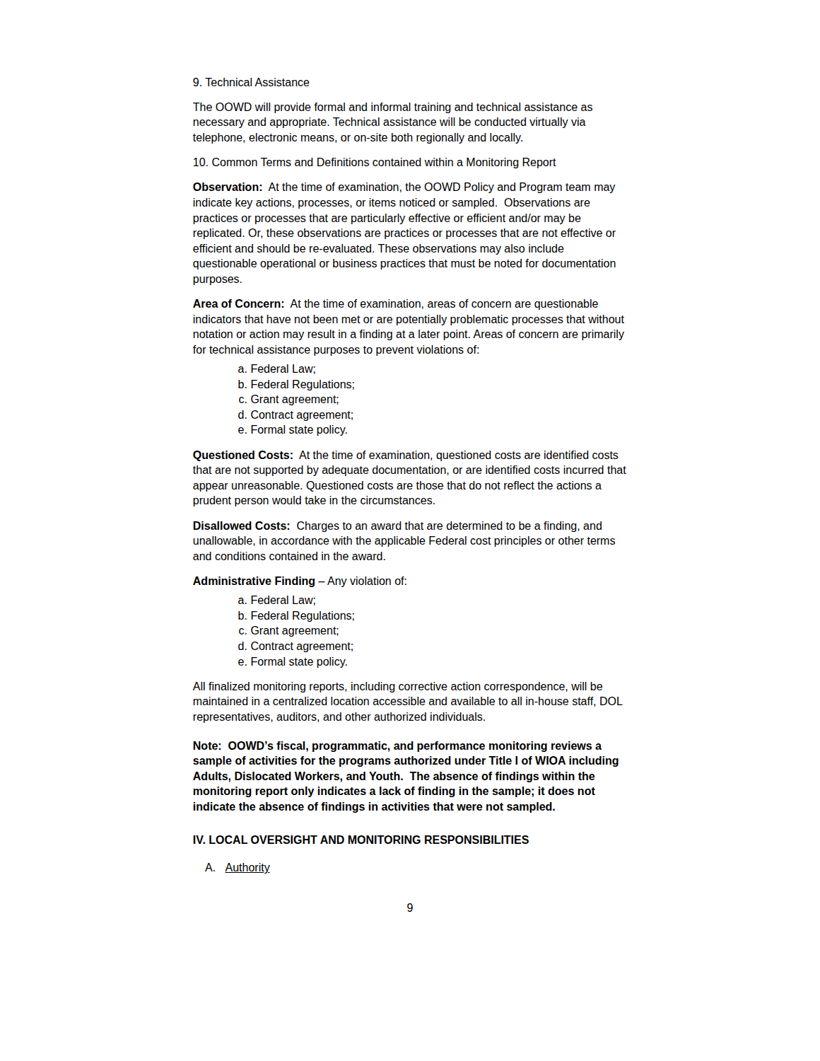9. Technical Assistance
The OOWD will provide formal and informal training and technical assistance as necessary and appropriate. Technical assistance will be conducted virtually via telephone, electronic means, or on-site both regionally and locally.
10. Common Terms and Definitions contained within a Monitoring Report
Observation: At the time of examination, the OOWD Policy and Program team may indicate key actions, processes, or items noticed or sampled. Observations are practices or processes that are particularly effective or efficient and/or may be replicated. Or, these observations are practices or processes that are not effective or efficient and should be re-evaluated. These observations may also include questionable operational or business practices that must be noted for documentation purposes.
Area of Concern: At the time of examination, areas of concern are questionable indicators that have not been met or are potentially problematic processes that without notation or action may result in a finding at a later point. Areas of concern are primarily for technical assistance purposes to prevent violations of:
Federal Law;
Federal Regulations;
Grant agreement;
Contract agreement;
Formal state policy.
Questioned Costs: At the time of examination, questioned costs are identified costs that are not supported by adequate documentation, or are identified costs incurred that appear unreasonable. Questioned costs are those that do not reflect the actions a prudent person would take in the circumstances.
Disallowed Costs: Charges to an award that are determined to be a finding, and unallowable, in accordance with the applicable Federal cost principles or other terms and conditions contained in the award.
Administrative Finding – Any violation of:
Federal Law;
Federal Regulations;
Grant agreement;
Contract agreement;
Formal state policy.
All finalized monitoring reports, including corrective action correspondence, will be maintained in a centralized location accessible and available to all in-house staff, DOL representatives, auditors, and other authorized individuals.
Note: OOWD’s fiscal, programmatic, and performance monitoring reviews a sample of activities for the programs authorized under Title I of WIOA including Adults, Dislocated Workers, and Youth. The absence of findings within the monitoring report only indicates a lack of finding in the sample; it does not indicate the absence of findings in activities that were not sampled.
IV. LOCAL OVERSIGHT AND MONITORING RESPONSIBILITIES
A. Authority
9